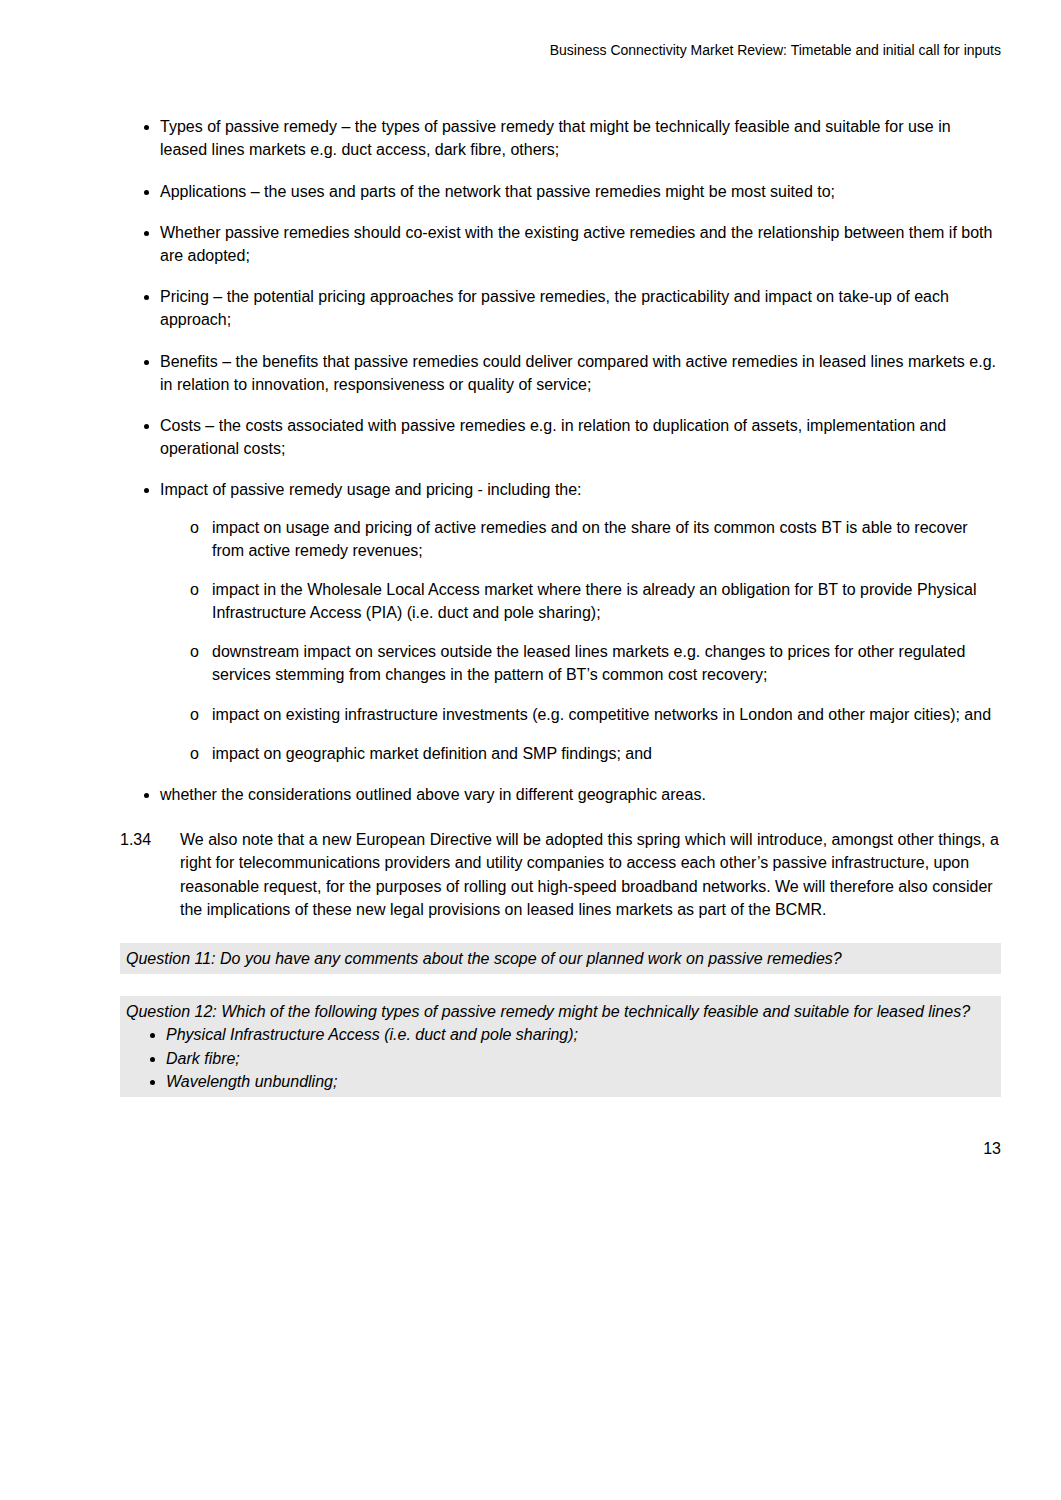Business Connectivity Market Review: Timetable and initial call for inputs
Types of passive remedy – the types of passive remedy that might be technically feasible and suitable for use in leased lines markets e.g. duct access, dark fibre, others;
Applications – the uses and parts of the network that passive remedies might be most suited to;
Whether passive remedies should co-exist with the existing active remedies and the relationship between them if both are adopted;
Pricing – the potential pricing approaches for passive remedies, the practicability and impact on take-up of each approach;
Benefits – the benefits that passive remedies could deliver compared with active remedies in leased lines markets e.g. in relation to innovation, responsiveness or quality of service;
Costs – the costs associated with passive remedies e.g. in relation to duplication of assets, implementation and operational costs;
Impact of passive remedy usage and pricing - including the:
impact on usage and pricing of active remedies and on the share of its common costs BT is able to recover from active remedy revenues;
impact in the Wholesale Local Access market where there is already an obligation for BT to provide Physical Infrastructure Access (PIA) (i.e. duct and pole sharing);
downstream impact on services outside the leased lines markets e.g. changes to prices for other regulated services stemming from changes in the pattern of BT’s common cost recovery;
impact on existing infrastructure investments (e.g. competitive networks in London and other major cities); and
impact on geographic market definition and SMP findings; and
whether the considerations outlined above vary in different geographic areas.
1.34
We also note that a new European Directive will be adopted this spring which will introduce, amongst other things, a right for telecommunications providers and utility companies to access each other’s passive infrastructure, upon reasonable request, for the purposes of rolling out high-speed broadband networks. We will therefore also consider the implications of these new legal provisions on leased lines markets as part of the BCMR.
Question 11: Do you have any comments about the scope of our planned work on passive remedies?
Question 12: Which of the following types of passive remedy might be technically feasible and suitable for leased lines?
Physical Infrastructure Access (i.e. duct and pole sharing);
Dark fibre;
Wavelength unbundling;
13